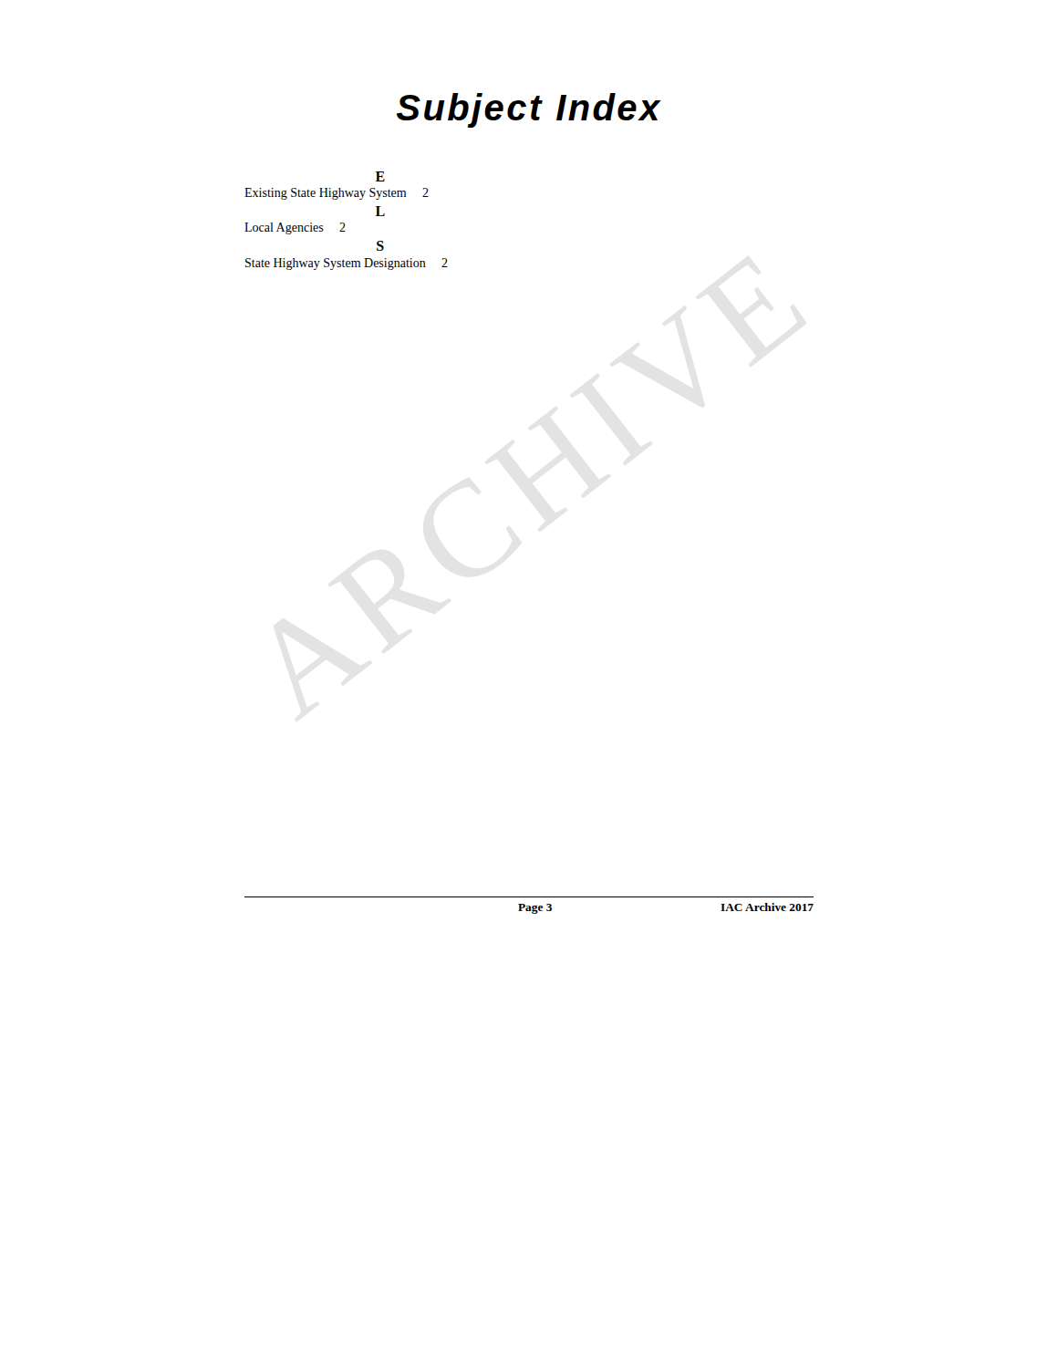ARCHIVE
Subject Index
E
Existing State Highway System2
L
Local Agencies2
S
State Highway System Designation2
Page 3
IAC Archive 2017